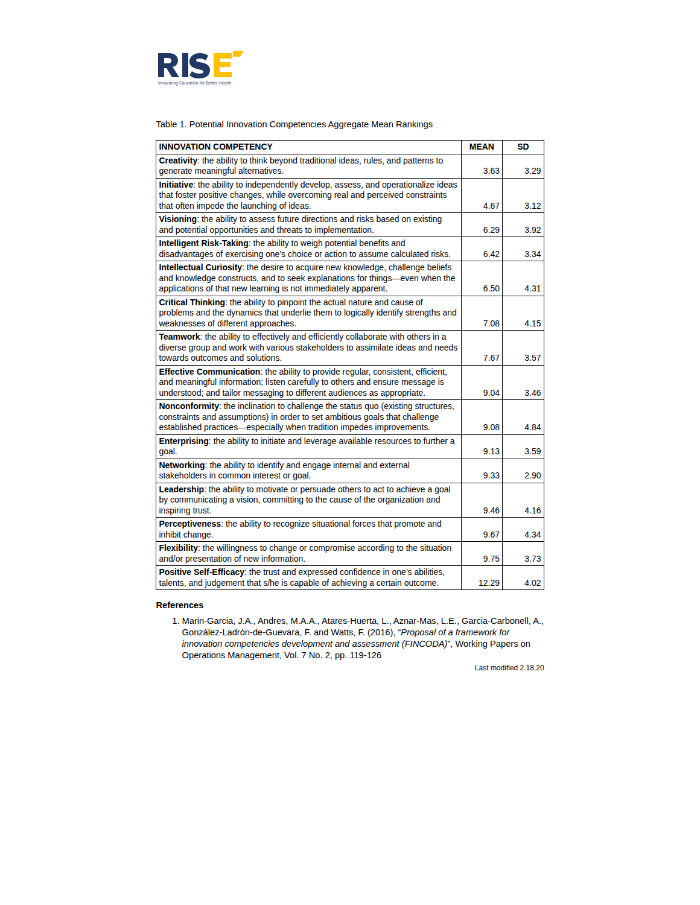Innovating Education for Better Health
Table 1. Potential Innovation Competencies Aggregate Mean Rankings
| INNOVATION COMPETENCY | MEAN | SD |
| --- | --- | --- |
| Creativity : the ability to think beyond traditional ideas, rules, and patterns to generate meaningful alternatives. | 3.63 | 3.29 |
| Initiative : the ability to independently develop, assess, and operationalize ideas that foster positive changes, while overcoming real and perceived constraints that often impede the launching of ideas. | 4.67 | 3.12 |
| Visioning : the ability to assess future directions and risks based on existing and potential opportunities and threats to implementation. | 6.29 | 3.92 |
| Intelligent Risk-Taking : the ability to weigh potential benefits and disadvantages of exercising one's choice or action to assume calculated risks. | 6.42 | 3.34 |
| Intellectual Curiosity : the desire to acquire new knowledge, challenge beliefs and knowledge constructs, and to seek explanations for things—even when the applications of that new learning is not immediately apparent. | 6.50 | 4.31 |
| Critical Thinking : the ability to pinpoint the actual nature and cause of problems and the dynamics that underlie them to logically identify strengths and weaknesses of different approaches. | 7.08 | 4.15 |
| Teamwork : the ability to effectively and efficiently collaborate with others in a diverse group and work with various stakeholders to assimilate ideas and needs towards outcomes and solutions. | 7.67 | 3.57 |
| Effective Communication : the ability to provide regular, consistent, efficient, and meaningful information; listen carefully to others and ensure message is understood; and tailor messaging to different audiences as appropriate. | 9.04 | 3.46 |
| Nonconformity : the inclination to challenge the status quo (existing structures, constraints and assumptions) in order to set ambitious goals that challenge established practices—especially when tradition impedes improvements. | 9.08 | 4.84 |
| Enterprising : the ability to initiate and leverage available resources to further a goal. | 9.13 | 3.59 |
| Networking : the ability to identify and engage internal and external stakeholders in common interest or goal. | 9.33 | 2.90 |
| Leadership : the ability to motivate or persuade others to act to achieve a goal by communicating a vision, committing to the cause of the organization and inspiring trust. | 9.46 | 4.16 |
| Perceptiveness : the ability to recognize situational forces that promote and inhibit change. | 9.67 | 4.34 |
| Flexibility : the willingness to change or compromise according to the situation and/or presentation of new information. | 9.75 | 3.73 |
| Positive Self-Efficacy : the trust and expressed confidence in one’s abilities, talents, and judgement that s/he is capable of achieving a certain outcome. | 12.29 | 4.02 |
References
Marin-Garcia, J.A., Andres, M.A.A., Atares-Huerta, L., Aznar-Mas, L.E., Garcia-Carbonell, A., González-Ladrón-de-Guevara, F. and Watts, F. (2016), “Proposal of a framework for innovation competencies development and assessment (FINCODA)”, Working Papers on Operations Management, Vol. 7 No. 2, pp. 119-126
Last modified 2.18.20